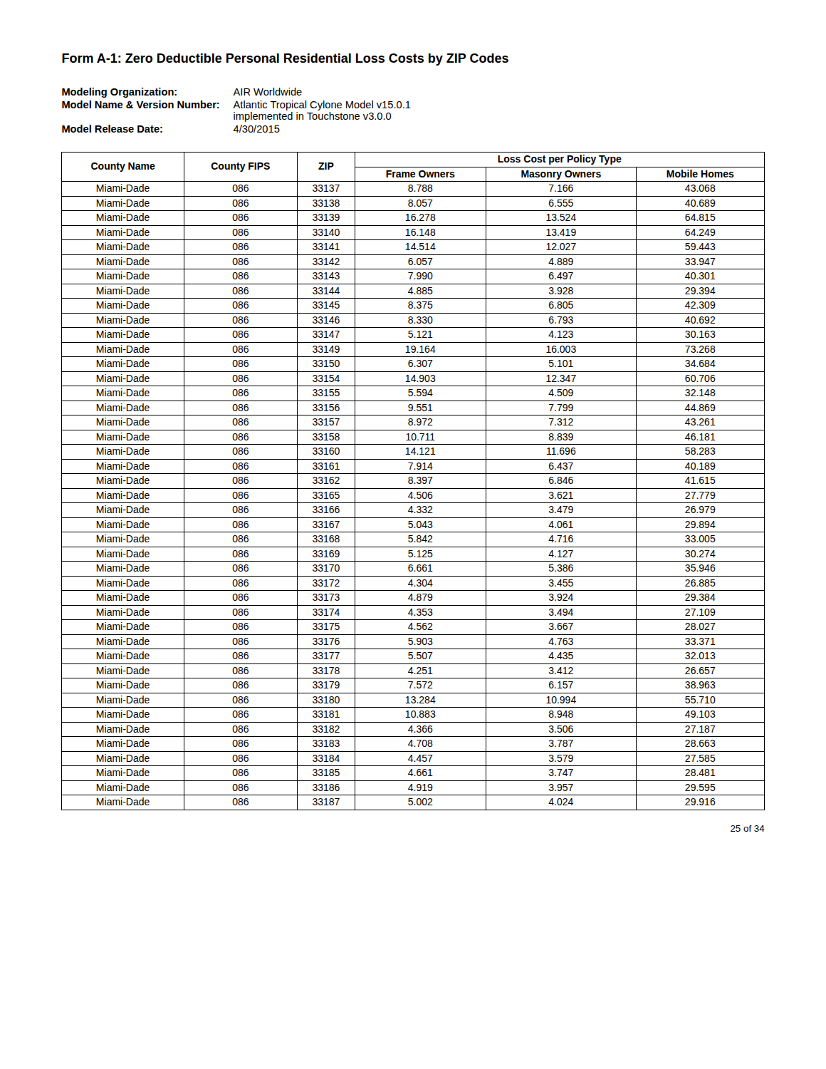Form A-1: Zero Deductible Personal Residential Loss Costs by ZIP Codes
| Modeling Organization: | AIR Worldwide |
| Model Name & Version Number: | Atlantic Tropical Cylone Model v15.0.1 implemented in Touchstone v3.0.0 |
| Model Release Date: | 4/30/2015 |
| County Name | County FIPS | ZIP | Loss Cost per Policy Type |
| --- | --- | --- | --- |
| Frame Owners | Masonry Owners | Mobile Homes |
| Miami-Dade | 086 | 33137 | 8.788 | 7.166 | 43.068 |
| Miami-Dade | 086 | 33138 | 8.057 | 6.555 | 40.689 |
| Miami-Dade | 086 | 33139 | 16.278 | 13.524 | 64.815 |
| Miami-Dade | 086 | 33140 | 16.148 | 13.419 | 64.249 |
| Miami-Dade | 086 | 33141 | 14.514 | 12.027 | 59.443 |
| Miami-Dade | 086 | 33142 | 6.057 | 4.889 | 33.947 |
| Miami-Dade | 086 | 33143 | 7.990 | 6.497 | 40.301 |
| Miami-Dade | 086 | 33144 | 4.885 | 3.928 | 29.394 |
| Miami-Dade | 086 | 33145 | 8.375 | 6.805 | 42.309 |
| Miami-Dade | 086 | 33146 | 8.330 | 6.793 | 40.692 |
| Miami-Dade | 086 | 33147 | 5.121 | 4.123 | 30.163 |
| Miami-Dade | 086 | 33149 | 19.164 | 16.003 | 73.268 |
| Miami-Dade | 086 | 33150 | 6.307 | 5.101 | 34.684 |
| Miami-Dade | 086 | 33154 | 14.903 | 12.347 | 60.706 |
| Miami-Dade | 086 | 33155 | 5.594 | 4.509 | 32.148 |
| Miami-Dade | 086 | 33156 | 9.551 | 7.799 | 44.869 |
| Miami-Dade | 086 | 33157 | 8.972 | 7.312 | 43.261 |
| Miami-Dade | 086 | 33158 | 10.711 | 8.839 | 46.181 |
| Miami-Dade | 086 | 33160 | 14.121 | 11.696 | 58.283 |
| Miami-Dade | 086 | 33161 | 7.914 | 6.437 | 40.189 |
| Miami-Dade | 086 | 33162 | 8.397 | 6.846 | 41.615 |
| Miami-Dade | 086 | 33165 | 4.506 | 3.621 | 27.779 |
| Miami-Dade | 086 | 33166 | 4.332 | 3.479 | 26.979 |
| Miami-Dade | 086 | 33167 | 5.043 | 4.061 | 29.894 |
| Miami-Dade | 086 | 33168 | 5.842 | 4.716 | 33.005 |
| Miami-Dade | 086 | 33169 | 5.125 | 4.127 | 30.274 |
| Miami-Dade | 086 | 33170 | 6.661 | 5.386 | 35.946 |
| Miami-Dade | 086 | 33172 | 4.304 | 3.455 | 26.885 |
| Miami-Dade | 086 | 33173 | 4.879 | 3.924 | 29.384 |
| Miami-Dade | 086 | 33174 | 4.353 | 3.494 | 27.109 |
| Miami-Dade | 086 | 33175 | 4.562 | 3.667 | 28.027 |
| Miami-Dade | 086 | 33176 | 5.903 | 4.763 | 33.371 |
| Miami-Dade | 086 | 33177 | 5.507 | 4.435 | 32.013 |
| Miami-Dade | 086 | 33178 | 4.251 | 3.412 | 26.657 |
| Miami-Dade | 086 | 33179 | 7.572 | 6.157 | 38.963 |
| Miami-Dade | 086 | 33180 | 13.284 | 10.994 | 55.710 |
| Miami-Dade | 086 | 33181 | 10.883 | 8.948 | 49.103 |
| Miami-Dade | 086 | 33182 | 4.366 | 3.506 | 27.187 |
| Miami-Dade | 086 | 33183 | 4.708 | 3.787 | 28.663 |
| Miami-Dade | 086 | 33184 | 4.457 | 3.579 | 27.585 |
| Miami-Dade | 086 | 33185 | 4.661 | 3.747 | 28.481 |
| Miami-Dade | 086 | 33186 | 4.919 | 3.957 | 29.595 |
| Miami-Dade | 086 | 33187 | 5.002 | 4.024 | 29.916 |
25 of 34